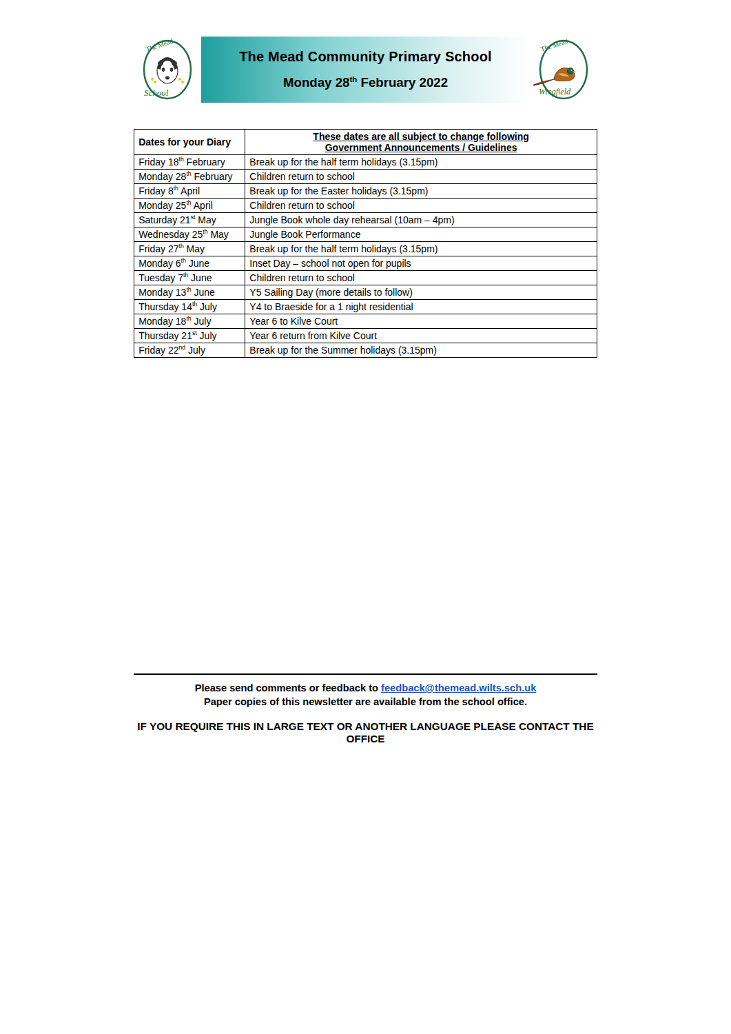The Mead School
The Mead Community Primary School
Monday 28th February 2022
The Mead Wingfield
| Dates for your Diary | These dates are all subject to change following Government Announcements / Guidelines |
| --- | --- |
| Friday 18 th February | Break up for the half term holidays (3.15pm) |
| Monday 28 th February | Children return to school |
| Friday 8 th April | Break up for the Easter holidays (3.15pm) |
| Monday 25 th April | Children return to school |
| Saturday 21 st May | Jungle Book whole day rehearsal (10am – 4pm) |
| Wednesday 25 th May | Jungle Book Performance |
| Friday 27 th May | Break up for the half term holidays (3.15pm) |
| Monday 6 th June | Inset Day – school not open for pupils |
| Tuesday 7 th June | Children return to school |
| Monday 13 th June | Y5 Sailing Day (more details to follow) |
| Thursday 14 th July | Y4 to Braeside for a 1 night residential |
| Monday 18 th July | Year 6 to Kilve Court |
| Thursday 21 st July | Year 6 return from Kilve Court |
| Friday 22 nd July | Break up for the Summer holidays (3.15pm) |
Please send comments or feedback to feedback@themead.wilts.sch.uk
Paper copies of this newsletter are available from the school office.
IF YOU REQUIRE THIS IN LARGE TEXT OR ANOTHER LANGUAGE PLEASE CONTACT THE OFFICE